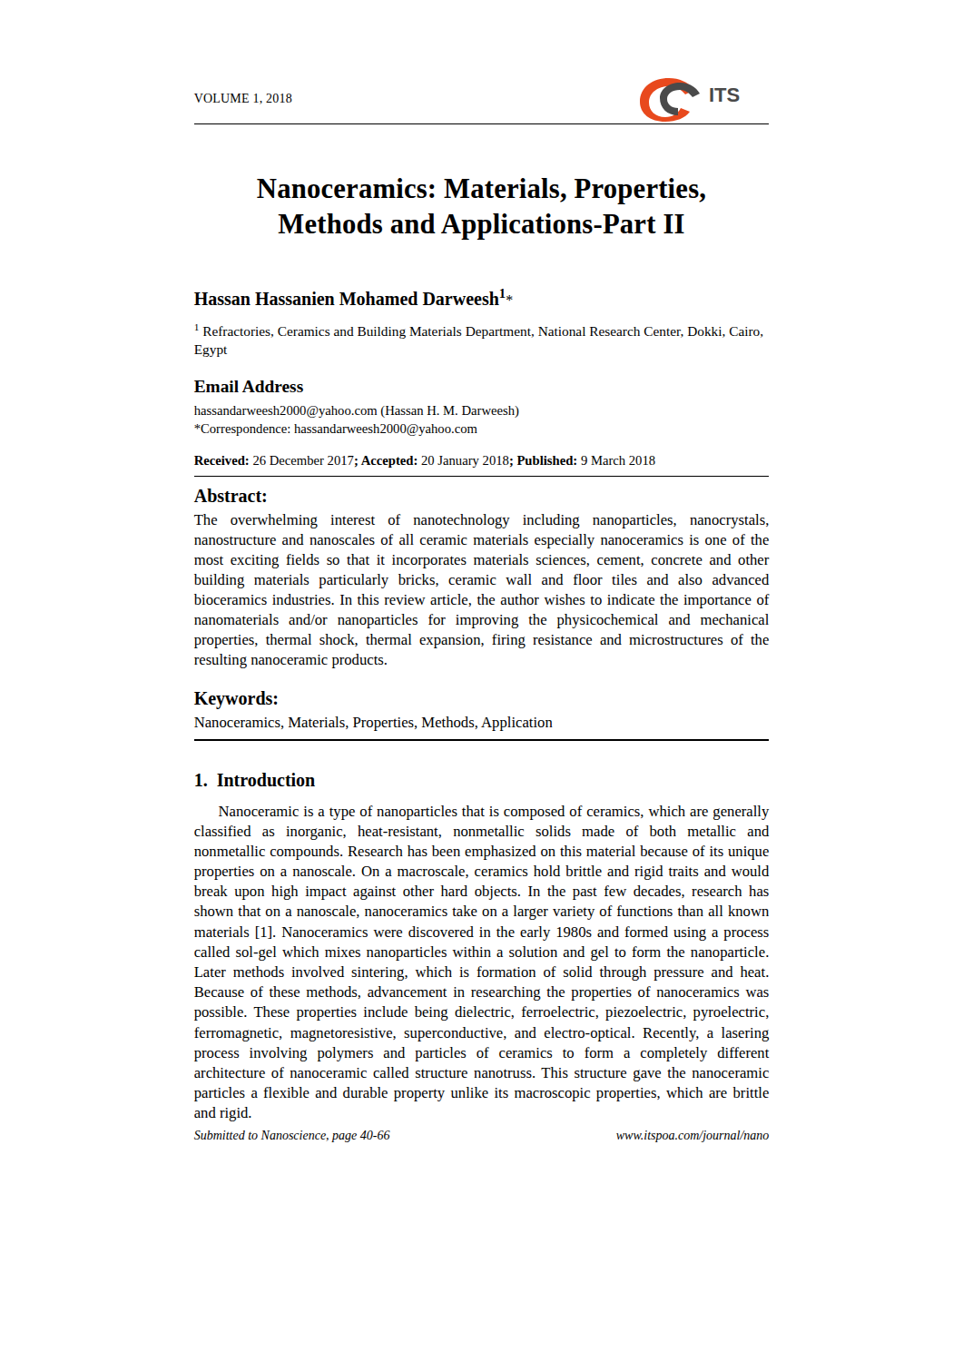VOLUME 1, 2018
ITS
Nanoceramics: Materials, Properties,
Methods and Applications-Part II
Hassan Hassanien Mohamed Darweesh1*
1 Refractories, Ceramics and Building Materials Department, National Research Center, Dokki, Cairo, Egypt
Email Address
hassandarweesh2000@yahoo.com (Hassan H. M. Darweesh)
*Correspondence: hassandarweesh2000@yahoo.com
Received: 26 December 2017; Accepted: 20 January 2018; Published: 9 March 2018
Abstract:
The overwhelming interest of nanotechnology including nanoparticles, nanocrystals, nanostructure and nanoscales of all ceramic materials especially nanoceramics is one of the most exciting fields so that it incorporates materials sciences, cement, concrete and other building materials particularly bricks, ceramic wall and floor tiles and also advanced bioceramics industries. In this review article, the author wishes to indicate the importance of nanomaterials and/or nanoparticles for improving the physicochemical and mechanical properties, thermal shock, thermal expansion, firing resistance and microstructures of the resulting nanoceramic products.
Keywords:
Nanoceramics, Materials, Properties, Methods, Application
1. Introduction
Nanoceramic is a type of nanoparticles that is composed of ceramics, which are generally classified as inorganic, heat-resistant, nonmetallic solids made of both metallic and nonmetallic compounds. Research has been emphasized on this material because of its unique properties on a nanoscale. On a macroscale, ceramics hold brittle and rigid traits and would break upon high impact against other hard objects. In the past few decades, research has shown that on a nanoscale, nanoceramics take on a larger variety of functions than all known materials [1]. Nanoceramics were discovered in the early 1980s and formed using a process called sol-gel which mixes nanoparticles within a solution and gel to form the nanoparticle. Later methods involved sintering, which is formation of solid through pressure and heat. Because of these methods, advancement in researching the properties of nanoceramics was possible. These properties include being dielectric, ferroelectric, piezoelectric, pyroelectric, ferromagnetic, magnetoresistive, superconductive, and electro-optical. Recently, a lasering process involving polymers and particles of ceramics to form a completely different architecture of nanoceramic called structure nanotruss. This structure gave the nanoceramic particles a flexible and durable property unlike its macroscopic properties, which are brittle and rigid.
Submitted to Nanoscience, page 40-66
www.itspoa.com/journal/nano